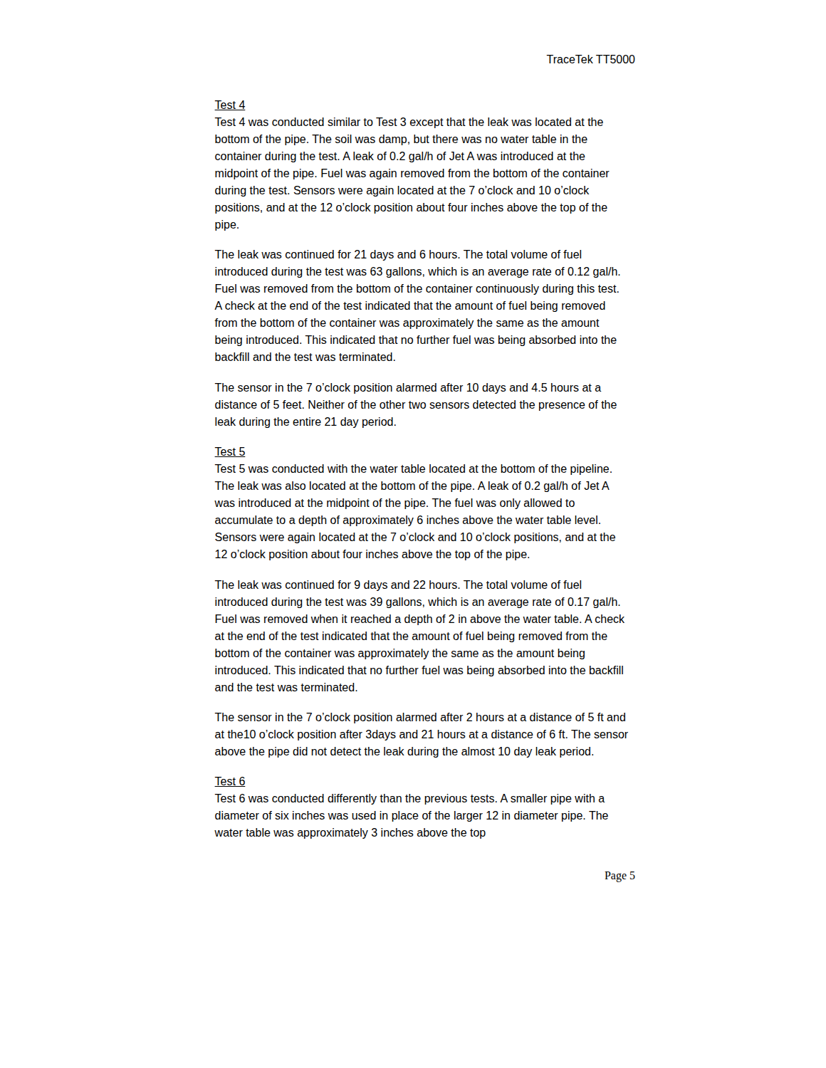TraceTek TT5000
Test 4
Test 4 was conducted similar to Test 3 except that the leak was located at the bottom of the pipe. The soil was damp, but there was no water table in the container during the test. A leak of 0.2 gal/h of Jet A was introduced at the midpoint of the pipe. Fuel was again removed from the bottom of the container during the test. Sensors were again located at the 7 o’clock and 10 o’clock positions, and at the 12 o’clock position about four inches above the top of the pipe.
The leak was continued for 21 days and 6 hours. The total volume of fuel introduced during the test was 63 gallons, which is an average rate of 0.12 gal/h. Fuel was removed from the bottom of the container continuously during this test. A check at the end of the test indicated that the amount of fuel being removed from the bottom of the container was approximately the same as the amount being introduced. This indicated that no further fuel was being absorbed into the backfill and the test was terminated.
The sensor in the 7 o’clock position alarmed after 10 days and 4.5 hours at a distance of 5 feet. Neither of the other two sensors detected the presence of the leak during the entire 21 day period.
Test 5
Test 5 was conducted with the water table located at the bottom of the pipeline. The leak was also located at the bottom of the pipe. A leak of 0.2 gal/h of Jet A was introduced at the midpoint of the pipe. The fuel was only allowed to accumulate to a depth of approximately 6 inches above the water table level. Sensors were again located at the 7 o’clock and 10 o’clock positions, and at the 12 o’clock position about four inches above the top of the pipe.
The leak was continued for 9 days and 22 hours. The total volume of fuel introduced during the test was 39 gallons, which is an average rate of 0.17 gal/h. Fuel was removed when it reached a depth of 2 in above the water table. A check at the end of the test indicated that the amount of fuel being removed from the bottom of the container was approximately the same as the amount being introduced. This indicated that no further fuel was being absorbed into the backfill and the test was terminated.
The sensor in the 7 o’clock position alarmed after 2 hours at a distance of 5 ft and at the10 o’clock position after 3days and 21 hours at a distance of 6 ft. The sensor above the pipe did not detect the leak during the almost 10 day leak period.
Test 6
Test 6 was conducted differently than the previous tests. A smaller pipe with a diameter of six inches was used in place of the larger 12 in diameter pipe. The water table was approximately 3 inches above the top
Page 5